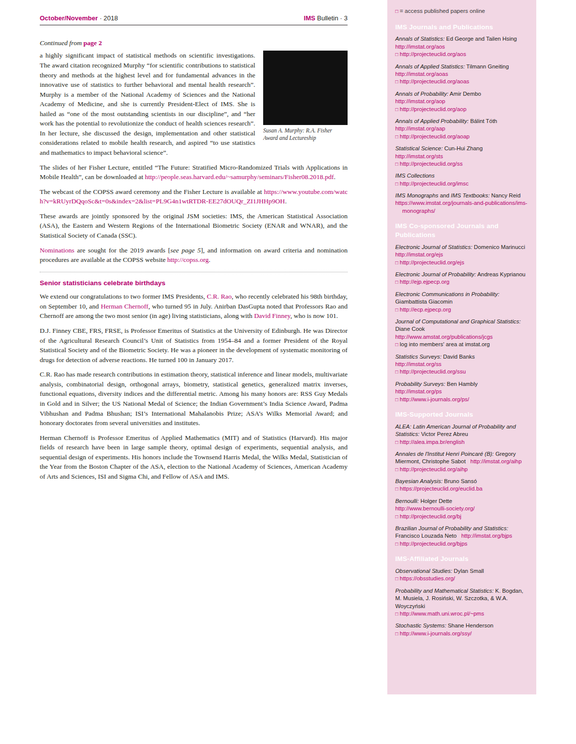= access published papers online
IMS Journals and Publications
Annals of Statistics: Ed George and Tailen Hsing http://imstat.org/aos http://projecteuclid.org/aos
Annals of Applied Statistics: Tilmann Gneiting http://imstat.org/aoas http://projecteuclid.org/aoas
Annals of Probability: Amir Dembo http://imstat.org/aop http://projecteuclid.org/aop
Annals of Applied Probability: Bálint Tóth http://imstat.org/aap http://projecteuclid.org/aoap
Statistical Science: Cun-Hui Zhang http://imstat.org/sts http://projecteuclid.org/ss
IMS Collections http://projecteuclid.org/imsc
IMS Monographs and IMS Textbooks: Nancy Reid https://www.imstat.org/journals-and-publications/ims-monographs/
IMS Co-sponsored Journals and Publications
Electronic Journal of Statistics: Domenico Marinucci http://imstat.org/ejs http://projecteuclid.org/ejs
Electronic Journal of Probability: Andreas Kyprianou http://ejp.ejpecp.org
Electronic Communications in Probability:
Giambattista Giacomin http://ecp.ejpecp.org
Journal of Computational and Graphical Statistics:
Diane Cook http://www.amstat.org/publications/jcgs log into members' area at imstat.org
Statistics Surveys: David Banks http://imstat.org/ss http://projecteuclid.org/ssu
Probability Surveys: Ben Hambly http://imstat.org/ps http://www.i-journals.org/ps/
IMS-Supported Journals
ALEA: Latin American Journal of Probability and Statistics: Victor Perez Abreu http://alea.impa.br/english
Annales de l'Institut Henri Poincaré (B): Gregory Miermont, Christophe Sabot http://imstat.org/aihp http://projecteuclid.org/aihp
Bayesian Analysis: Bruno Sansó https://projecteuclid.org/euclid.ba
Bernoulli: Holger Dette http://www.bernoulli-society.org/ http://projecteuclid.org/bj
Brazilian Journal of Probability and Statistics:
Francisco Louzada Neto http://imstat.org/bjps http://projecteuclid.org/bjps
IMS-Affiliated Journals
Observational Studies: Dylan Small https://obsstudies.org/
Probability and Mathematical Statistics: K. Bogdan, M. Musiela, J. Rosiński, W. Szczotka, & W.A. Woyczyński http://www.math.uni.wroc.pl/~pms
Stochastic Systems: Shane Henderson http://www.i-journals.org/ssy/
October/November · 2018
IMS Bulletin · 3
Continued from page 2
Susan A. Murphy: R.A. Fisher Award and Lectureship
a highly significant impact of statistical methods on scientific investigations. The award citation recognized Murphy “for scientific contributions to statistical theory and methods at the highest level and for fundamental advances in the innovative use of statistics to further behavioral and mental health research”. Murphy is a member of the National Academy of Sciences and the National Academy of Medicine, and she is currently President-Elect of IMS. She is hailed as “one of the most outstanding scientists in our discipline”, and “her work has the potential to revolutionize the conduct of health sciences research”. In her lecture, she discussed the design, implementation and other statistical considerations related to mobile health research, and aspired “to use statistics and mathematics to impact behavioral science”.
The slides of her Fisher Lecture, entitled “The Future: Stratified Micro-Randomized Trials with Applications in Mobile Health”, can be downloaded at http://people.seas.harvard.edu/~samurphy/seminars/Fisher08.2018.pdf.
The webcast of the COPSS award ceremony and the Fisher Lecture is available at https://www.youtube.com/watch?v=kRUyrDQqoSc&t=0s&index=2&list=PL9G4n1wtRTDR-EE27dOUQr_ZI1JHHp9OH.
These awards are jointly sponsored by the original JSM societies: IMS, the American Statistical Association (ASA), the Eastern and Western Regions of the International Biometric Society (ENAR and WNAR), and the Statistical Society of Canada (SSC).
Nominations are sought for the 2019 awards [see page 5], and information on award criteria and nomination procedures are available at the COPSS website http://copss.org.
Senior statisticians celebrate birthdays
We extend our congratulations to two former IMS Presidents, C.R. Rao, who recently celebrated his 98th birthday, on September 10, and Herman Chernoff, who turned 95 in July. Anirban DasGupta noted that Professors Rao and Chernoff are among the two most senior (in age) living statisticians, along with David Finney, who is now 101.
D.J. Finney CBE, FRS, FRSE, is Professor Emeritus of Statistics at the University of Edinburgh. He was Director of the Agricultural Research Council’s Unit of Statistics from 1954–84 and a former President of the Royal Statistical Society and of the Biometric Society. He was a pioneer in the development of systematic monitoring of drugs for detection of adverse reactions. He turned 100 in January 2017.
C.R. Rao has made research contributions in estimation theory, statistical inference and linear models, multivariate analysis, combinatorial design, orthogonal arrays, biometry, statistical genetics, generalized matrix inverses, functional equations, diversity indices and the differential metric. Among his many honors are: RSS Guy Medals in Gold and in Silver; the US National Medal of Science; the Indian Government’s India Science Award, Padma Vibhushan and Padma Bhushan; ISI’s International Mahalanobis Prize; ASA’s Wilks Memorial Award; and honorary doctorates from several universities and institutes.
Herman Chernoff is Professor Emeritus of Applied Mathematics (MIT) and of Statistics (Harvard). His major fields of research have been in large sample theory, optimal design of experiments, sequential analysis, and sequential design of experiments. His honors include the Townsend Harris Medal, the Wilks Medal, Statistician of the Year from the Boston Chapter of the ASA, election to the National Academy of Sciences, American Academy of Arts and Sciences, ISI and Sigma Chi, and Fellow of ASA and IMS.